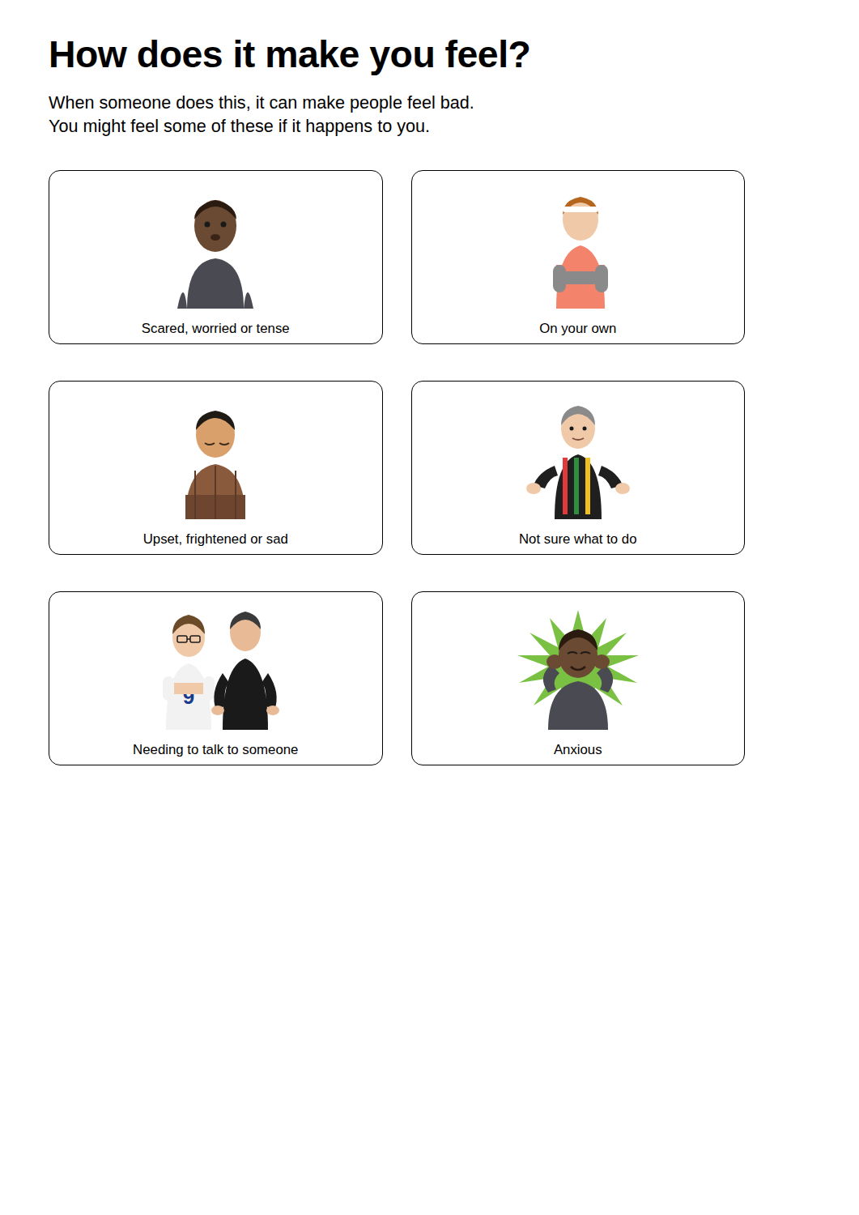How does it make you feel?
When someone does this, it can make people feel bad.
You might feel some of these if it happens to you.
Scared, worried or tense
On your own
Upset, frightened or sad
Not sure what to do
9
Needing to talk to someone
Anxious